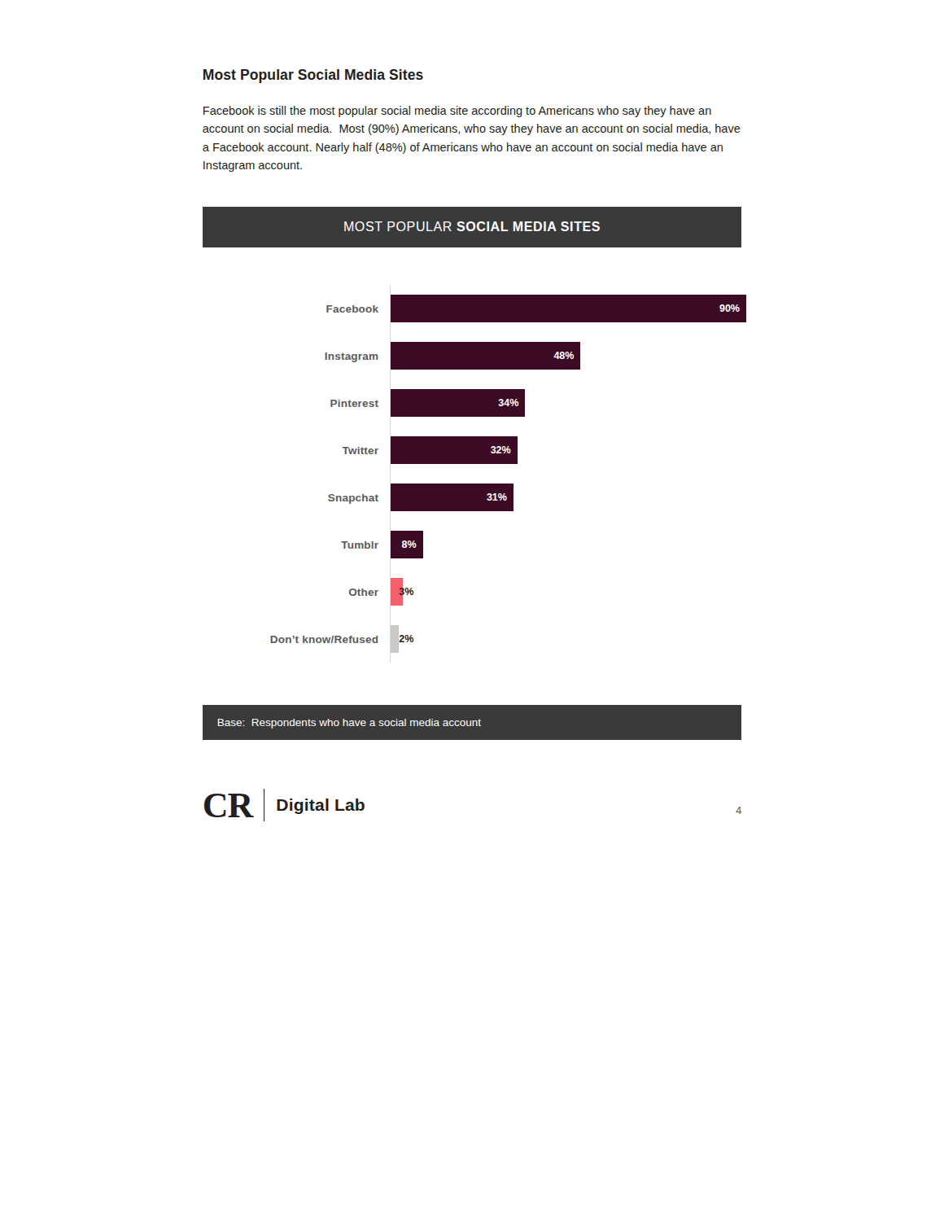Most Popular Social Media Sites
Facebook is still the most popular social media site according to Americans who say they have an account on social media. Most (90%) Americans, who say they have an account on social media, have a Facebook account. Nearly half (48%) of Americans who have an account on social media have an Instagram account.
MOST POPULAR SOCIAL MEDIA SITES
Facebook
90%
Instagram
48%
Pinterest
34%
Twitter
32%
Snapchat
31%
Tumblr
8%
Other
3%
Don’t know/Refused
2%
Base: Respondents who have a social media account
CR Digital Lab
4